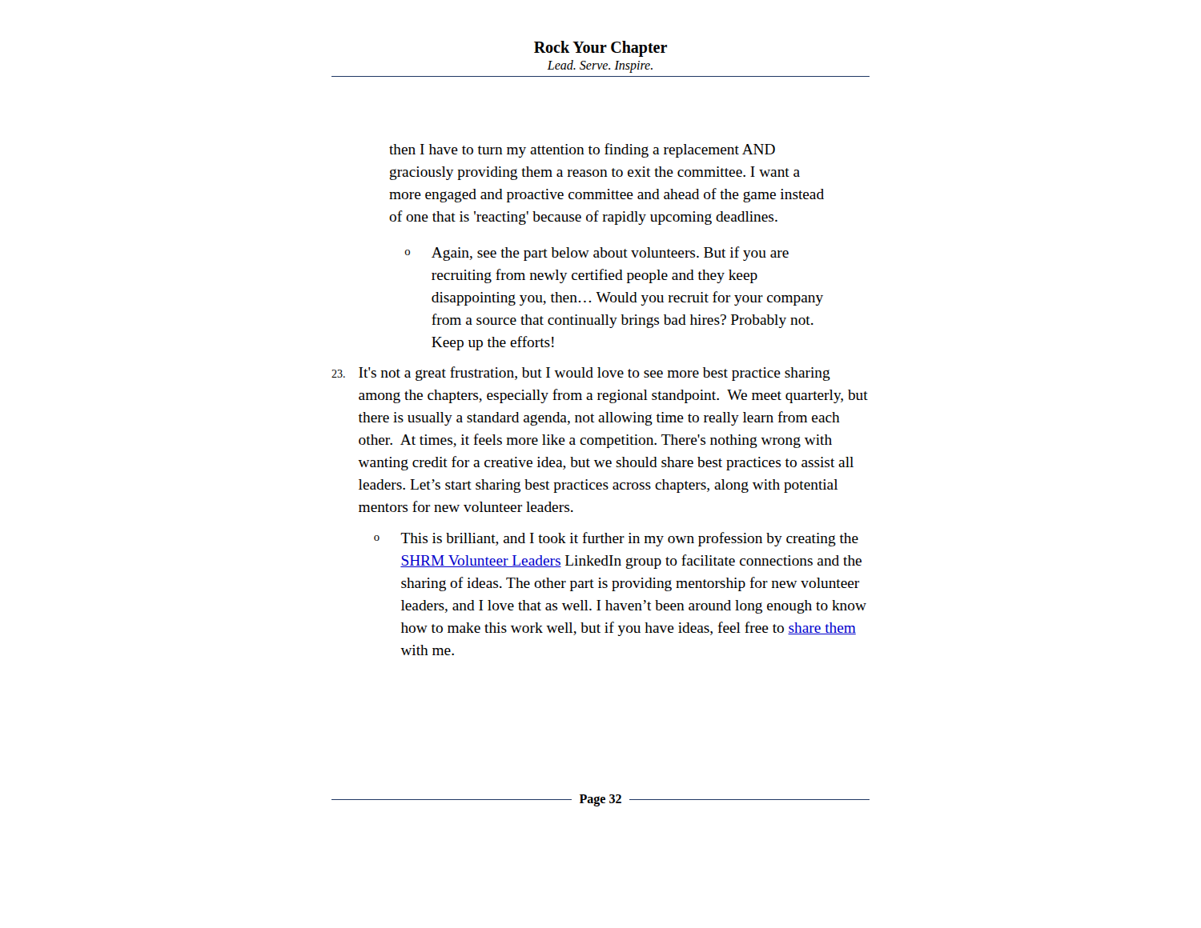Rock Your Chapter
Lead. Serve. Inspire.
then I have to turn my attention to finding a replacement AND graciously providing them a reason to exit the committee. I want a more engaged and proactive committee and ahead of the game instead of one that is 'reacting' because of rapidly upcoming deadlines.
o Again, see the part below about volunteers. But if you are recruiting from newly certified people and they keep disappointing you, then… Would you recruit for your company from a source that continually brings bad hires? Probably not. Keep up the efforts!
23. It's not a great frustration, but I would love to see more best practice sharing among the chapters, especially from a regional standpoint. We meet quarterly, but there is usually a standard agenda, not allowing time to really learn from each other. At times, it feels more like a competition. There's nothing wrong with wanting credit for a creative idea, but we should share best practices to assist all leaders. Let’s start sharing best practices across chapters, along with potential mentors for new volunteer leaders.
o This is brilliant, and I took it further in my own profession by creating the SHRM Volunteer Leaders LinkedIn group to facilitate connections and the sharing of ideas. The other part is providing mentorship for new volunteer leaders, and I love that as well. I haven’t been around long enough to know how to make this work well, but if you have ideas, feel free to share them with me.
Page 32